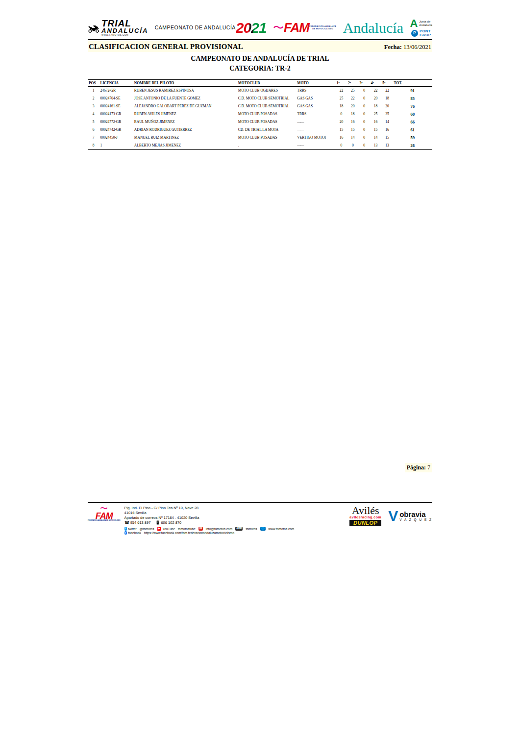🏍
TRIAL
ANDALUCÍA
WWW.FAMOTOS.COM
CAMPEONATO DE ANDALUCÍA
2021
〜
FAM
FEDERACIÓN ANDALUZA
DE MOTOCICLISMO
Andalucía
A
Junta de
Andalucía
P
PONT
GRUP
CLASIFICACION GENERAL PROVISIONAL
Fecha: 13/06/2021
CAMPEONATO DE ANDALUCÍA DE TRIAL
CATEGORIA: TR-2
| POS | LICENCIA | NOMBRE DEL PILOTO | MOTOCLUB | MOTO | 1ª | 2ª | 3ª | 4ª | 5ª | TOT. |
| --- | --- | --- | --- | --- | --- | --- | --- | --- | --- | --- |
| 1 | 24672-GR | RUBEN JESUS RAMIREZ ESPINOSA | MOTO CLUB OGIJARES | TRRS | 22 | 25 | 0 | 22 | 22 | 91 |
| 2 | 00024764-SE | JOSE ANTONIO DE LA FUENTE GOMEZ | C.D. MOTO CLUB SEMOTRIAL | GAS GAS | 25 | 22 | 0 | 20 | 18 | 85 |
| 3 | 00024161-SE | ALEJANDRO GALOBART PEREZ DE GUZMAN | C.D. MOTO CLUB SEMOTRIAL | GAS GAS | 18 | 20 | 0 | 18 | 20 | 76 |
| 4 | 00024173-GR | RUBEN AVILES JIMENEZ | MOTO CLUB POSADAS | TRRS | 0 | 18 | 0 | 25 | 25 | 68 |
| 5 | 00024772-GR | RAUL MUÑOZ JIMENEZ | MOTO CLUB POSADAS | —— | 20 | 16 | 0 | 16 | 14 | 66 |
| 6 | 00024742-GR | ADRIAN RODRIGUEZ GUTIERREZ | CD. DE TRIAL LA MOTA | —— | 15 | 15 | 0 | 15 | 16 | 61 |
| 7 | 00024450-J | MANUEL RUIZ MARTINEZ | MOTO CLUB POSADAS | VERTIGO MOTOI | 16 | 14 | 0 | 14 | 15 | 59 |
| 8 | 1 | ALBERTO MEJIAS JIMENEZ | . | —— | 0 | 0 | 0 | 13 | 13 | 26 |
Página: 7
〜
FAM
FEDERACIÓN ANDALUZA DE MOTOCICLISMO
Plg. Ind. El Pino - C/ Pino Tea Nº 10, Nave 28
41016 Sevilla
Apartado de correos Nº 17184 - 41020 Sevilla
☎ 954 613 897 📱 606 102 870
ttwitter @famotos ▶YouTube famotostube ✉ info@famotos.com APP famotos 🌐 www.famotos.com
ffacebook https://www.facebook.com/fam.federacionandaluzamotociclismo
Avilés
avilesracing.com
DUNLOP
V
obravia
V A Z Q U E Z